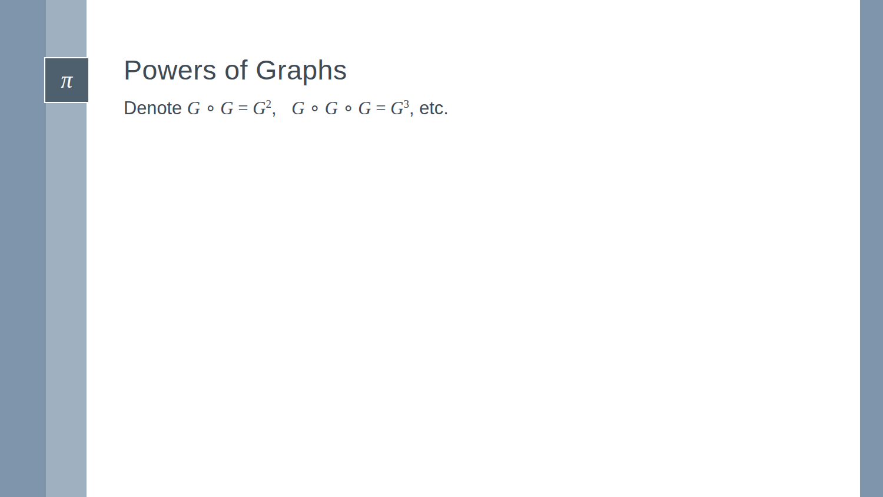π
Powers of Graphs
Denote G ∘ G = G2, G ∘ G ∘ G = G3, etc.